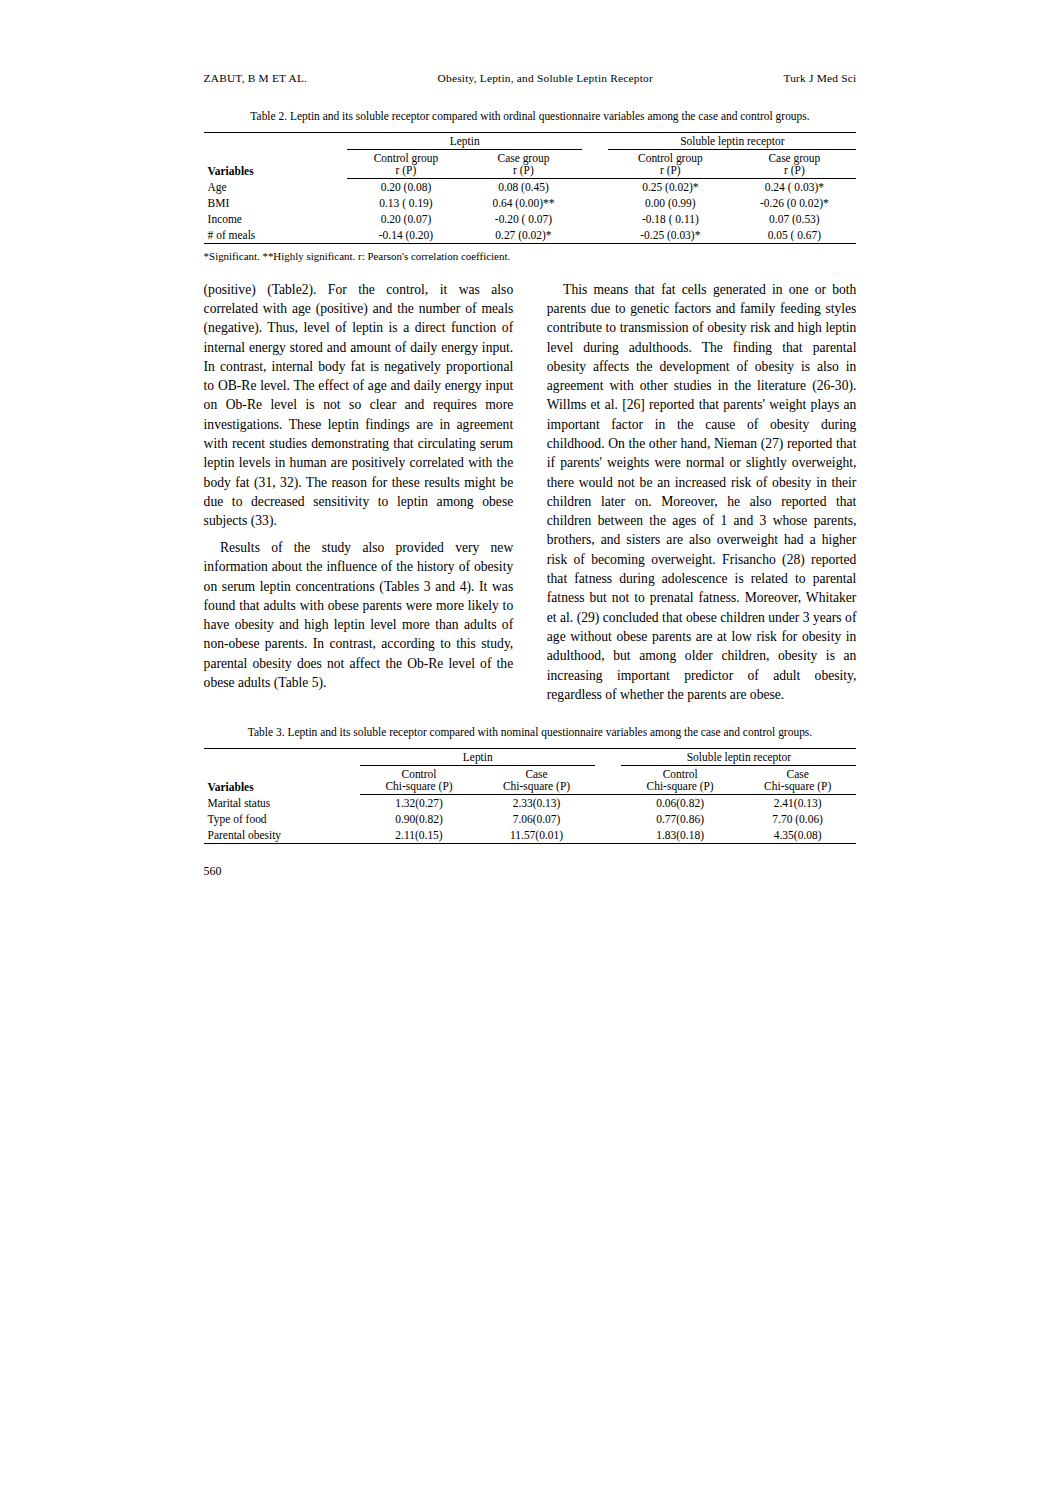ZABUT, B M et al.
Obesity, Leptin, and Soluble Leptin Receptor
Turk J Med Sci
Table 2. Leptin and its soluble receptor compared with ordinal questionnaire variables among the case and control groups.
| Variables | Leptin | | Soluble leptin receptor |
| --- | --- | --- | --- |
| Control group r (P) | Case group r (P) | | Control group r (P) | Case group r (P) |
| Age | 0.20 (0.08) | 0.08 (0.45) | | 0.25 (0.02)* | 0.24 ( 0.03)* |
| BMI | 0.13 ( 0.19) | 0.64 (0.00)** | | 0.00 (0.99) | -0.26 (0 0.02)* |
| Income | 0.20 (0.07) | -0.20 ( 0.07) | | -0.18 ( 0.11) | 0.07 (0.53) |
| # of meals | -0.14 (0.20) | 0.27 (0.02)* | | -0.25 (0.03)* | 0.05 ( 0.67) |
*Significant. **Highly significant. r: Pearson's correlation coefficient.
(positive) (Table2). For the control, it was also correlated with age (positive) and the number of meals (negative). Thus, level of leptin is a direct function of internal energy stored and amount of daily energy input. In contrast, internal body fat is negatively proportional to OB-Re level. The effect of age and daily energy input on Ob-Re level is not so clear and requires more investigations. These leptin findings are in agreement with recent studies demonstrating that circulating serum leptin levels in human are positively correlated with the body fat (31, 32). The reason for these results might be due to decreased sensitivity to leptin among obese subjects (33).
Results of the study also provided very new information about the influence of the history of obesity on serum leptin concentrations (Tables 3 and 4). It was found that adults with obese parents were more likely to have obesity and high leptin level more than adults of non-obese parents. In contrast, according to this study, parental obesity does not affect the Ob-Re level of the obese adults (Table 5).
This means that fat cells generated in one or both parents due to genetic factors and family feeding styles contribute to transmission of obesity risk and high leptin level during adulthoods. The finding that parental obesity affects the development of obesity is also in agreement with other studies in the literature (26-30). Willms et al. [26] reported that parents' weight plays an important factor in the cause of obesity during childhood. On the other hand, Nieman (27) reported that if parents' weights were normal or slightly overweight, there would not be an increased risk of obesity in their children later on. Moreover, he also reported that children between the ages of 1 and 3 whose parents, brothers, and sisters are also overweight had a higher risk of becoming overweight. Frisancho (28) reported that fatness during adolescence is related to parental fatness but not to prenatal fatness. Moreover, Whitaker et al. (29) concluded that obese children under 3 years of age without obese parents are at low risk for obesity in adulthood, but among older children, obesity is an increasing important predictor of adult obesity, regardless of whether the parents are obese.
Table 3. Leptin and its soluble receptor compared with nominal questionnaire variables among the case and control groups.
| Variables | Leptin | | Soluble leptin receptor |
| --- | --- | --- | --- |
| Control Chi-square (P) | Case Chi-square (P) | | Control Chi-square (P) | Case Chi-square (P) |
| Marital status | 1.32(0.27) | 2.33(0.13) | | 0.06(0.82) | 2.41(0.13) |
| Type of food | 0.90(0.82) | 7.06(0.07) | | 0.77(0.86) | 7.70 (0.06) |
| Parental obesity | 2.11(0.15) | 11.57(0.01) | | 1.83(0.18) | 4.35(0.08) |
560